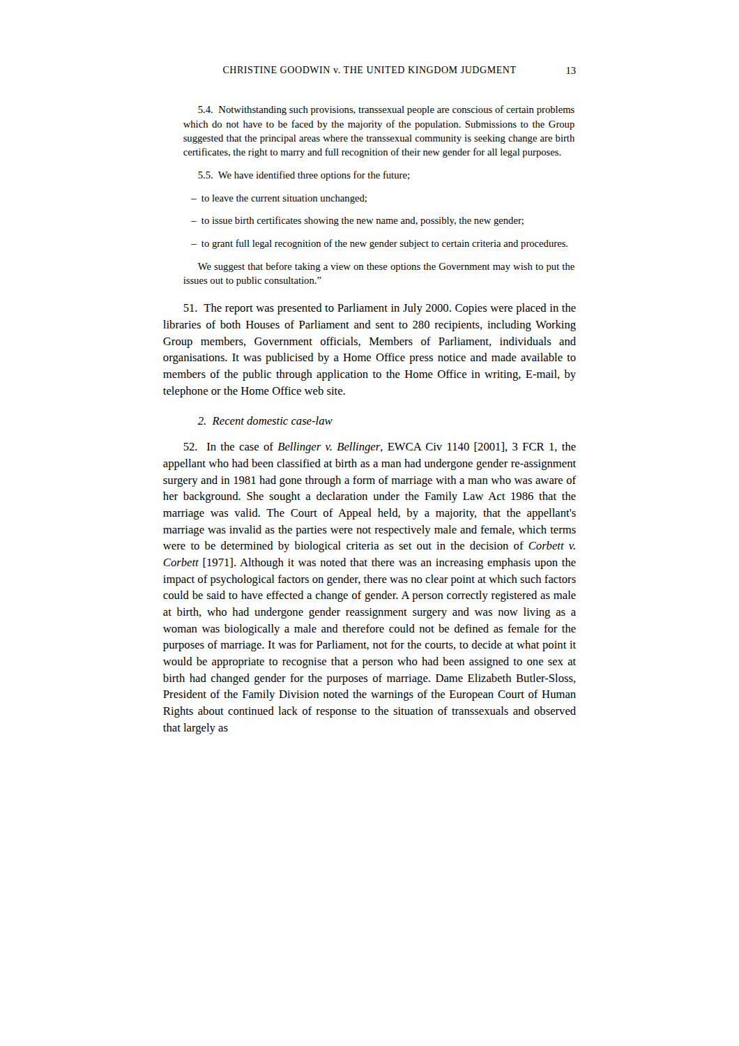CHRISTINE GOODWIN v. THE UNITED KINGDOM JUDGMENT 13
5.4. Notwithstanding such provisions, transsexual people are conscious of certain problems which do not have to be faced by the majority of the population. Submissions to the Group suggested that the principal areas where the transsexual community is seeking change are birth certificates, the right to marry and full recognition of their new gender for all legal purposes.
5.5. We have identified three options for the future;
– to leave the current situation unchanged;
– to issue birth certificates showing the new name and, possibly, the new gender;
– to grant full legal recognition of the new gender subject to certain criteria and procedures.
We suggest that before taking a view on these options the Government may wish to put the issues out to public consultation.”
51. The report was presented to Parliament in July 2000. Copies were placed in the libraries of both Houses of Parliament and sent to 280 recipients, including Working Group members, Government officials, Members of Parliament, individuals and organisations. It was publicised by a Home Office press notice and made available to members of the public through application to the Home Office in writing, E-mail, by telephone or the Home Office web site.
2. Recent domestic case-law
52. In the case of Bellinger v. Bellinger, EWCA Civ 1140 [2001], 3 FCR 1, the appellant who had been classified at birth as a man had undergone gender re-assignment surgery and in 1981 had gone through a form of marriage with a man who was aware of her background. She sought a declaration under the Family Law Act 1986 that the marriage was valid. The Court of Appeal held, by a majority, that the appellant's marriage was invalid as the parties were not respectively male and female, which terms were to be determined by biological criteria as set out in the decision of Corbett v. Corbett [1971]. Although it was noted that there was an increasing emphasis upon the impact of psychological factors on gender, there was no clear point at which such factors could be said to have effected a change of gender. A person correctly registered as male at birth, who had undergone gender reassignment surgery and was now living as a woman was biologically a male and therefore could not be defined as female for the purposes of marriage. It was for Parliament, not for the courts, to decide at what point it would be appropriate to recognise that a person who had been assigned to one sex at birth had changed gender for the purposes of marriage. Dame Elizabeth Butler-Sloss, President of the Family Division noted the warnings of the European Court of Human Rights about continued lack of response to the situation of transsexuals and observed that largely as